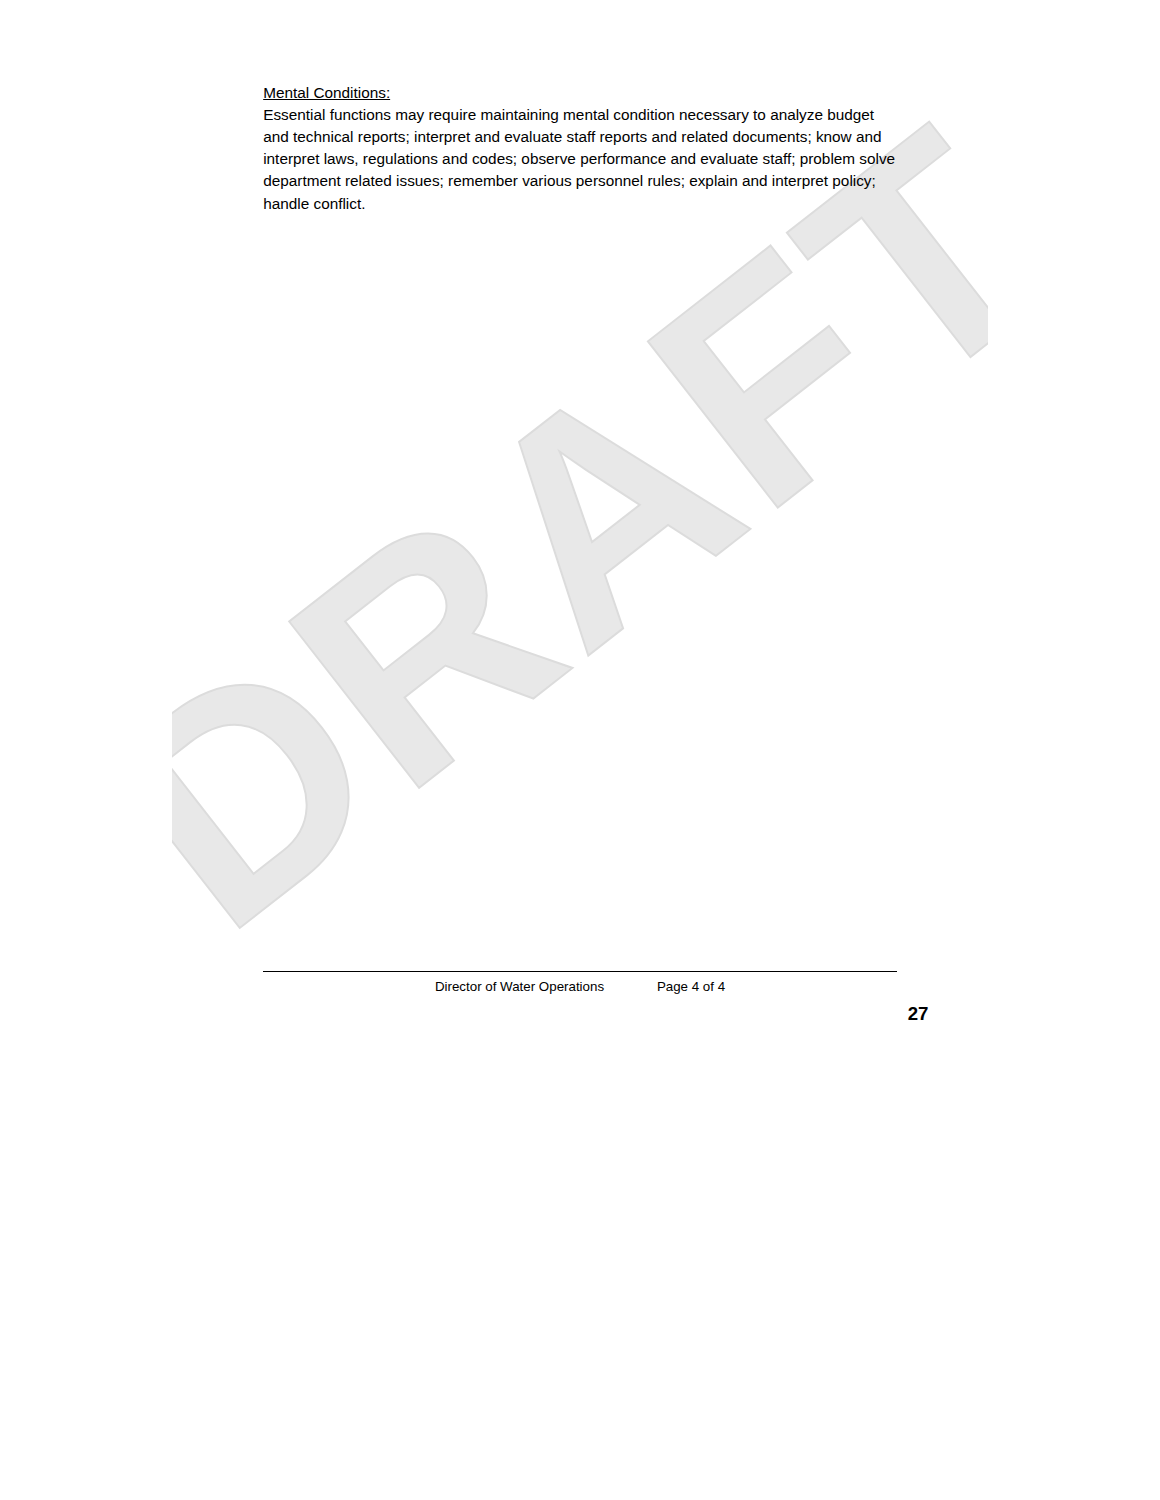DRAFT
Mental Conditions:
Essential functions may require maintaining mental condition necessary to analyze budget and technical reports; interpret and evaluate staff reports and related documents; know and interpret laws, regulations and codes; observe performance and evaluate staff; problem solve department related issues; remember various personnel rules; explain and interpret policy; handle conflict.
Director of Water Operations Page 4 of 4
27